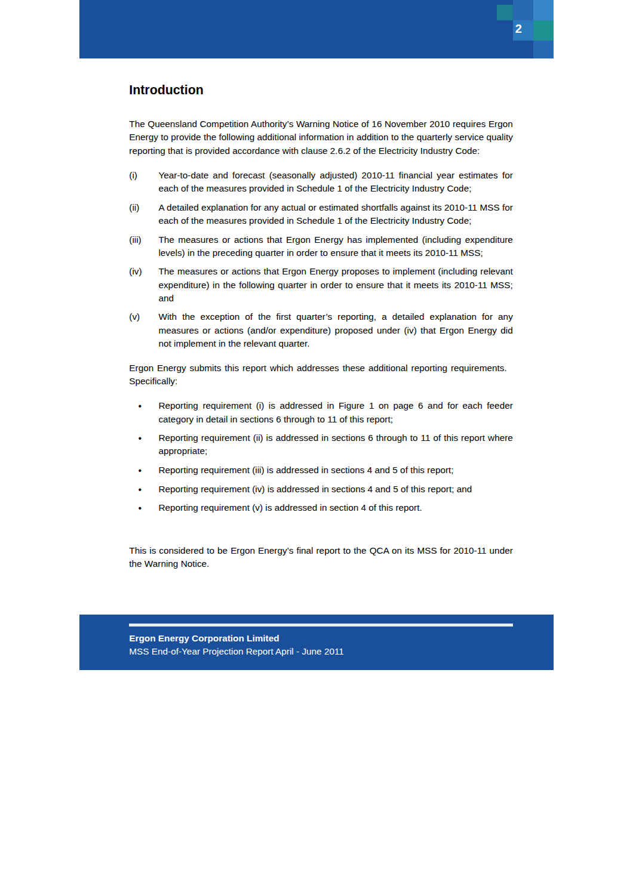2
Introduction
The Queensland Competition Authority’s Warning Notice of 16 November 2010 requires Ergon Energy to provide the following additional information in addition to the quarterly service quality reporting that is provided accordance with clause 2.6.2 of the Electricity Industry Code:
(i) Year-to-date and forecast (seasonally adjusted) 2010-11 financial year estimates for each of the measures provided in Schedule 1 of the Electricity Industry Code;
(ii) A detailed explanation for any actual or estimated shortfalls against its 2010-11 MSS for each of the measures provided in Schedule 1 of the Electricity Industry Code;
(iii) The measures or actions that Ergon Energy has implemented (including expenditure levels) in the preceding quarter in order to ensure that it meets its 2010-11 MSS;
(iv) The measures or actions that Ergon Energy proposes to implement (including relevant expenditure) in the following quarter in order to ensure that it meets its 2010-11 MSS; and
(v) With the exception of the first quarter’s reporting, a detailed explanation for any measures or actions (and/or expenditure) proposed under (iv) that Ergon Energy did not implement in the relevant quarter.
Ergon Energy submits this report which addresses these additional reporting requirements. Specifically:
Reporting requirement (i) is addressed in Figure 1 on page 6 and for each feeder category in detail in sections 6 through to 11 of this report;
Reporting requirement (ii) is addressed in sections 6 through to 11 of this report where appropriate;
Reporting requirement (iii) is addressed in sections 4 and 5 of this report;
Reporting requirement (iv) is addressed in sections 4 and 5 of this report; and
Reporting requirement (v) is addressed in section 4 of this report.
This is considered to be Ergon Energy’s final report to the QCA on its MSS for 2010-11 under the Warning Notice.
Ergon Energy Corporation Limited
MSS End-of-Year Projection Report April - June 2011